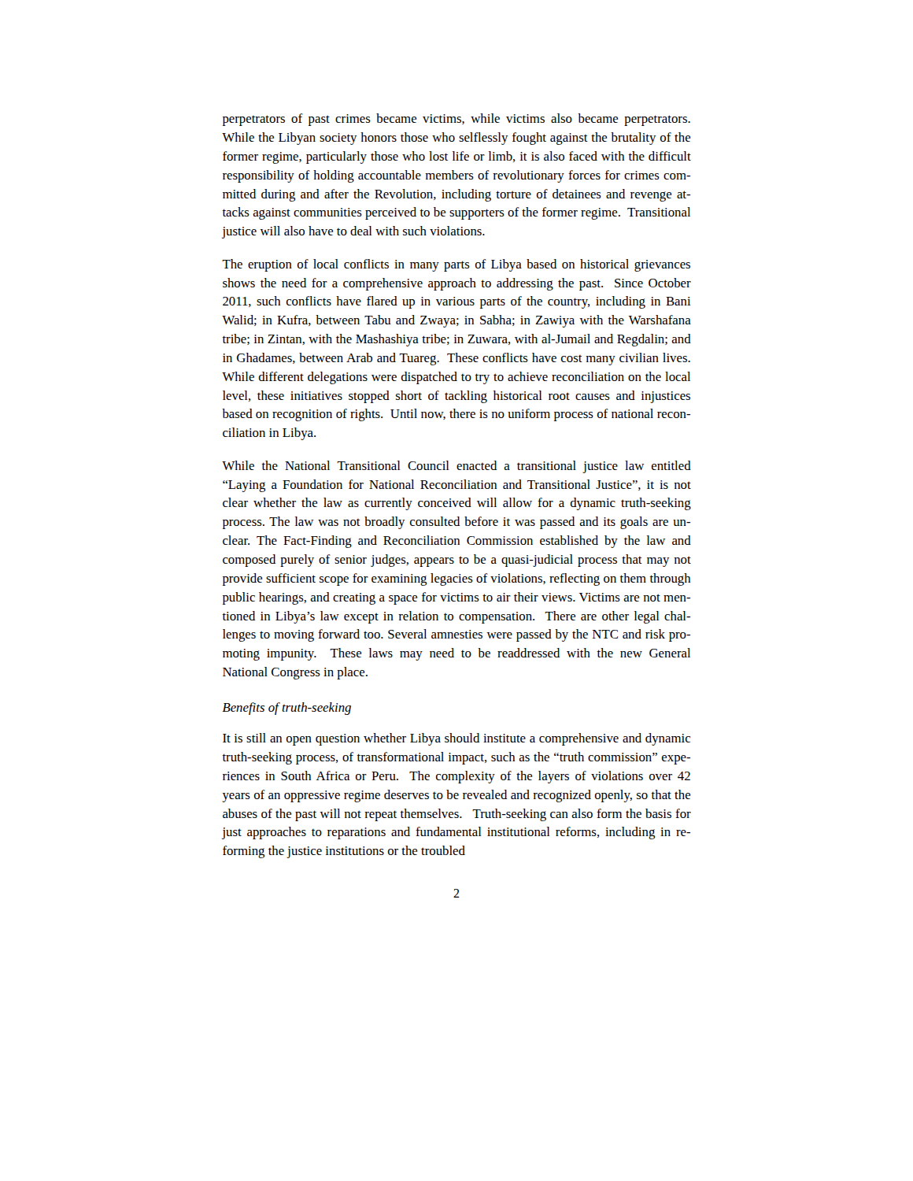perpetrators of past crimes became victims, while victims also became perpetrators. While the Libyan society honors those who selflessly fought against the brutality of the former regime, particularly those who lost life or limb, it is also faced with the difficult responsibility of holding accountable members of revolutionary forces for crimes committed during and after the Revolution, including torture of detainees and revenge attacks against communities perceived to be supporters of the former regime. Transitional justice will also have to deal with such violations.
The eruption of local conflicts in many parts of Libya based on historical grievances shows the need for a comprehensive approach to addressing the past. Since October 2011, such conflicts have flared up in various parts of the country, including in Bani Walid; in Kufra, between Tabu and Zwaya; in Sabha; in Zawiya with the Warshafana tribe; in Zintan, with the Mashashiya tribe; in Zuwara, with al-Jumail and Regdalin; and in Ghadames, between Arab and Tuareg. These conflicts have cost many civilian lives. While different delegations were dispatched to try to achieve reconciliation on the local level, these initiatives stopped short of tackling historical root causes and injustices based on recognition of rights. Until now, there is no uniform process of national reconciliation in Libya.
While the National Transitional Council enacted a transitional justice law entitled “Laying a Foundation for National Reconciliation and Transitional Justice”, it is not clear whether the law as currently conceived will allow for a dynamic truth-seeking process. The law was not broadly consulted before it was passed and its goals are unclear. The Fact-Finding and Reconciliation Commission established by the law and composed purely of senior judges, appears to be a quasi-judicial process that may not provide sufficient scope for examining legacies of violations, reflecting on them through public hearings, and creating a space for victims to air their views. Victims are not mentioned in Libya’s law except in relation to compensation. There are other legal challenges to moving forward too. Several amnesties were passed by the NTC and risk promoting impunity. These laws may need to be readdressed with the new General National Congress in place.
Benefits of truth-seeking
It is still an open question whether Libya should institute a comprehensive and dynamic truth-seeking process, of transformational impact, such as the “truth commission” experiences in South Africa or Peru. The complexity of the layers of violations over 42 years of an oppressive regime deserves to be revealed and recognized openly, so that the abuses of the past will not repeat themselves. Truth-seeking can also form the basis for just approaches to reparations and fundamental institutional reforms, including in reforming the justice institutions or the troubled
2